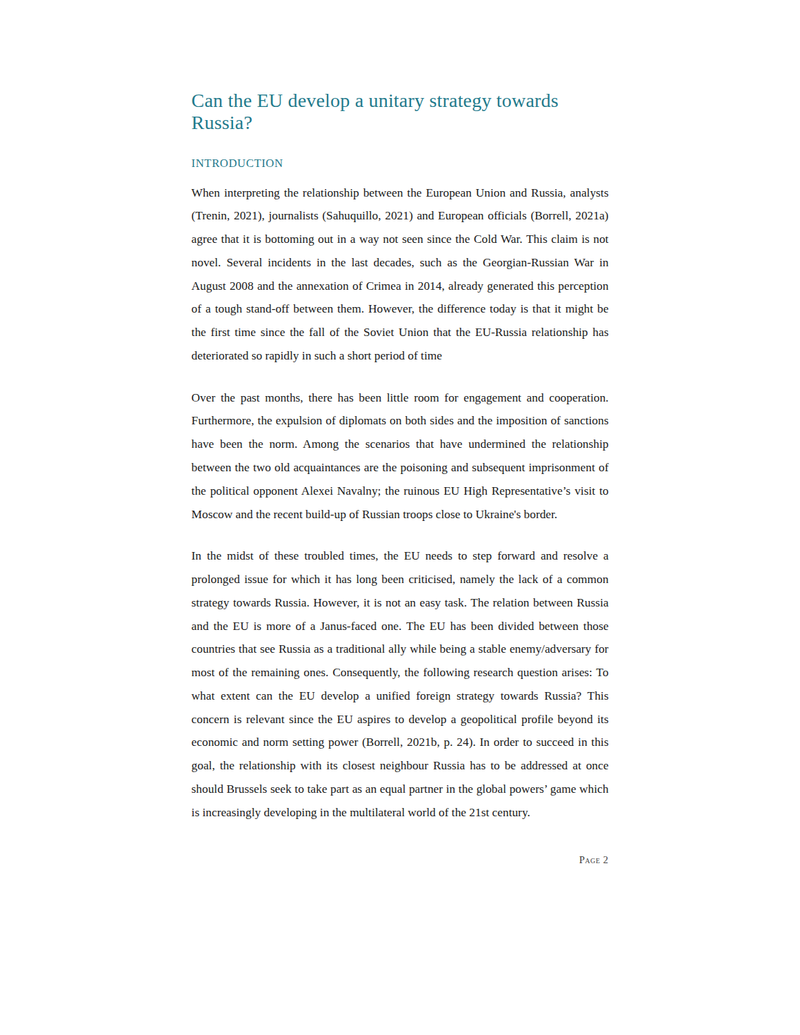Can the EU develop a unitary strategy towards Russia?
Introduction
When interpreting the relationship between the European Union and Russia, analysts (Trenin, 2021), journalists (Sahuquillo, 2021) and European officials (Borrell, 2021a) agree that it is bottoming out in a way not seen since the Cold War. This claim is not novel. Several incidents in the last decades, such as the Georgian-Russian War in August 2008 and the annexation of Crimea in 2014, already generated this perception of a tough stand-off between them. However, the difference today is that it might be the first time since the fall of the Soviet Union that the EU-Russia relationship has deteriorated so rapidly in such a short period of time
Over the past months, there has been little room for engagement and cooperation. Furthermore, the expulsion of diplomats on both sides and the imposition of sanctions have been the norm. Among the scenarios that have undermined the relationship between the two old acquaintances are the poisoning and subsequent imprisonment of the political opponent Alexei Navalny; the ruinous EU High Representative’s visit to Moscow and the recent build-up of Russian troops close to Ukraine's border.
In the midst of these troubled times, the EU needs to step forward and resolve a prolonged issue for which it has long been criticised, namely the lack of a common strategy towards Russia. However, it is not an easy task. The relation between Russia and the EU is more of a Janus-faced one. The EU has been divided between those countries that see Russia as a traditional ally while being a stable enemy/adversary for most of the remaining ones. Consequently, the following research question arises: To what extent can the EU develop a unified foreign strategy towards Russia? This concern is relevant since the EU aspires to develop a geopolitical profile beyond its economic and norm setting power (Borrell, 2021b, p. 24). In order to succeed in this goal, the relationship with its closest neighbour Russia has to be addressed at once should Brussels seek to take part as an equal partner in the global powers’ game which is increasingly developing in the multilateral world of the 21st century.
Page 2